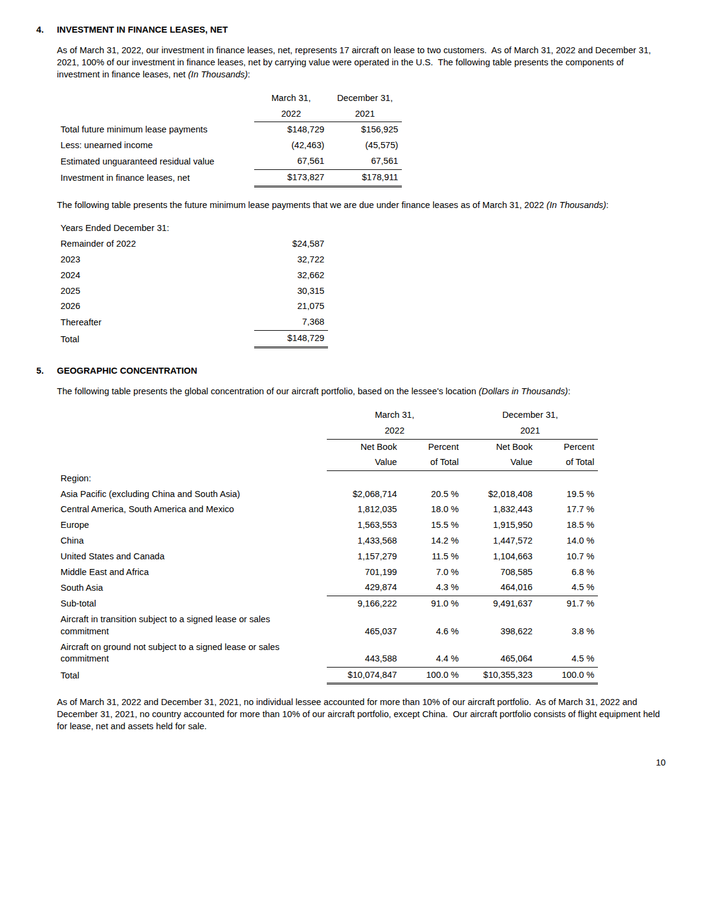4. Investment in Finance Leases, Net
As of March 31, 2022, our investment in finance leases, net, represents 17 aircraft on lease to two customers. As of March 31, 2022 and December 31, 2021, 100% of our investment in finance leases, net by carrying value were operated in the U.S. The following table presents the components of investment in finance leases, net (In Thousands):
| | March 31, | December 31, |
| | 2022 | 2021 |
| Total future minimum lease payments | $148,729 | $156,925 |
| Less: unearned income | (42,463) | (45,575) |
| Estimated unguaranteed residual value | 67,561 | 67,561 |
| Investment in finance leases, net | $173,827 | $178,911 |
The following table presents the future minimum lease payments that we are due under finance leases as of March 31, 2022 (In Thousands):
| Years Ended December 31: | |
| Remainder of 2022 | $24,587 |
| 2023 | 32,722 |
| 2024 | 32,662 |
| 2025 | 30,315 |
| 2026 | 21,075 |
| Thereafter | 7,368 |
| Total | $148,729 |
5. Geographic Concentration
The following table presents the global concentration of our aircraft portfolio, based on the lessee's location (Dollars in Thousands):
| | March 31, | December 31, |
| | 2022 | 2021 |
| | Net Book | Percent | Net Book | Percent |
| | Value | of Total | Value | of Total |
| Region: | | | | |
| Asia Pacific (excluding China and South Asia) | $2,068,714 | 20.5 % | $2,018,408 | 19.5 % |
| Central America, South America and Mexico | 1,812,035 | 18.0 % | 1,832,443 | 17.7 % |
| Europe | 1,563,553 | 15.5 % | 1,915,950 | 18.5 % |
| China | 1,433,568 | 14.2 % | 1,447,572 | 14.0 % |
| United States and Canada | 1,157,279 | 11.5 % | 1,104,663 | 10.7 % |
| Middle East and Africa | 701,199 | 7.0 % | 708,585 | 6.8 % |
| South Asia | 429,874 | 4.3 % | 464,016 | 4.5 % |
| Sub-total | 9,166,222 | 91.0 % | 9,491,637 | 91.7 % |
| Aircraft in transition subject to a signed lease or sales commitment | 465,037 | 4.6 % | 398,622 | 3.8 % |
| Aircraft on ground not subject to a signed lease or sales commitment | 443,588 | 4.4 % | 465,064 | 4.5 % |
| Total | $10,074,847 | 100.0 % | $10,355,323 | 100.0 % |
As of March 31, 2022 and December 31, 2021, no individual lessee accounted for more than 10% of our aircraft portfolio. As of March 31, 2022 and December 31, 2021, no country accounted for more than 10% of our aircraft portfolio, except China. Our aircraft portfolio consists of flight equipment held for lease, net and assets held for sale.
10